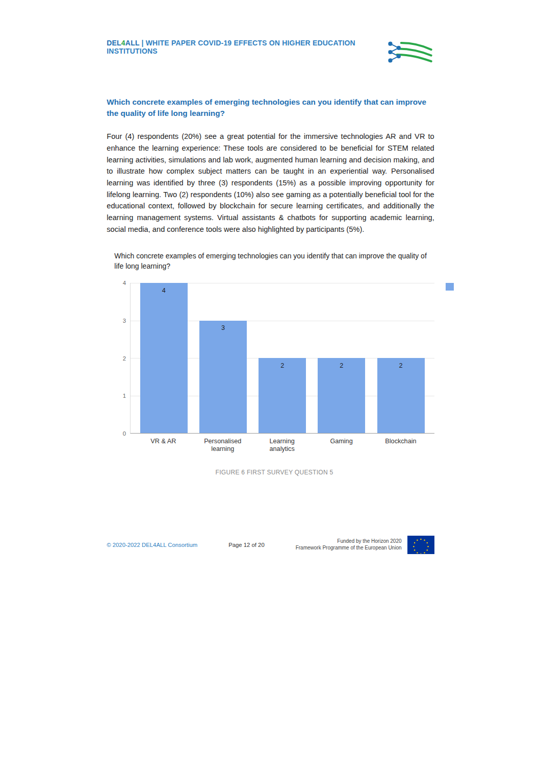DEL 4 ALL | WHITE PAPER COVID-19 EFFECTS ON HIGHER EDUCATION INSTITUTIONS
Which concrete examples of emerging technologies can you identify that can improve the quality of life long learning?
Four (4) respondents (20%) see a great potential for the immersive technologies AR and VR to enhance the learning experience: These tools are considered to be beneficial for STEM related learning activities, simulations and lab work, augmented human learning and decision making, and to illustrate how complex subject matters can be taught in an experiential way. Personalised learning was identified by three (3) respondents (15%) as a possible improving opportunity for lifelong learning. Two (2) respondents (10%) also see gaming as a potentially beneficial tool for the educational context, followed by blockchain for secure learning certificates, and additionally the learning management systems. Virtual assistants & chatbots for supporting academic learning, social media, and conference tools were also highlighted by participants (5%).
Which concrete examples of emerging technologies can you identify that can improve the quality of life long learning?
4 3 2 1 0
4
3
2
2
2
VR & AR
Personalised
learning
Learning
analytics
Gaming
Blockchain
FIGURE 6 FIRST SURVEY QUESTION 5
© 2020-2022 DEL4ALL Consortium
Page 12 of 20
Funded by the Horizon 2020
Framework Programme of the European Union